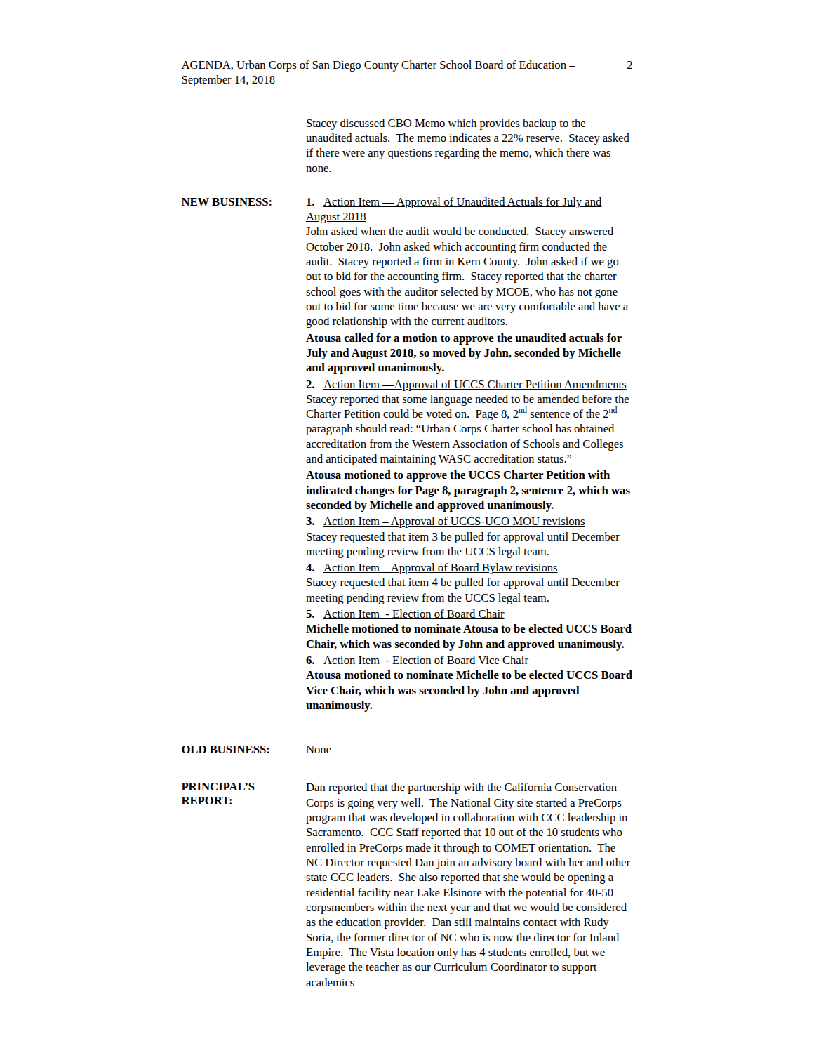AGENDA, Urban Corps of San Diego County Charter School Board of Education – September 14, 2018
2
Stacey discussed CBO Memo which provides backup to the unaudited actuals. The memo indicates a 22% reserve. Stacey asked if there were any questions regarding the memo, which there was none.
NEW BUSINESS:
1. Action Item — Approval of Unaudited Actuals for July and August 2018
John asked when the audit would be conducted. Stacey answered October 2018. John asked which accounting firm conducted the audit. Stacey reported a firm in Kern County. John asked if we go out to bid for the accounting firm. Stacey reported that the charter school goes with the auditor selected by MCOE, who has not gone out to bid for some time because we are very comfortable and have a good relationship with the current auditors.
Atousa called for a motion to approve the unaudited actuals for July and August 2018, so moved by John, seconded by Michelle and approved unanimously.
2. Action Item —Approval of UCCS Charter Petition Amendments
Stacey reported that some language needed to be amended before the Charter Petition could be voted on. Page 8, 2nd sentence of the 2nd paragraph should read: “Urban Corps Charter school has obtained accreditation from the Western Association of Schools and Colleges and anticipated maintaining WASC accreditation status.”
Atousa motioned to approve the UCCS Charter Petition with indicated changes for Page 8, paragraph 2, sentence 2, which was seconded by Michelle and approved unanimously.
3. Action Item – Approval of UCCS-UCO MOU revisions
Stacey requested that item 3 be pulled for approval until December meeting pending review from the UCCS legal team.
4. Action Item – Approval of Board Bylaw revisions
Stacey requested that item 4 be pulled for approval until December meeting pending review from the UCCS legal team.
5. Action Item - Election of Board Chair
Michelle motioned to nominate Atousa to be elected UCCS Board Chair, which was seconded by John and approved unanimously.
6. Action Item - Election of Board Vice Chair
Atousa motioned to nominate Michelle to be elected UCCS Board Vice Chair, which was seconded by John and approved unanimously.
OLD BUSINESS:
None
PRINCIPAL’S
REPORT:
Dan reported that the partnership with the California Conservation Corps is going very well. The National City site started a PreCorps program that was developed in collaboration with CCC leadership in Sacramento. CCC Staff reported that 10 out of the 10 students who enrolled in PreCorps made it through to COMET orientation. The NC Director requested Dan join an advisory board with her and other state CCC leaders. She also reported that she would be opening a residential facility near Lake Elsinore with the potential for 40-50 corpsmembers within the next year and that we would be considered as the education provider. Dan still maintains contact with Rudy Soria, the former director of NC who is now the director for Inland Empire. The Vista location only has 4 students enrolled, but we leverage the teacher as our Curriculum Coordinator to support academics